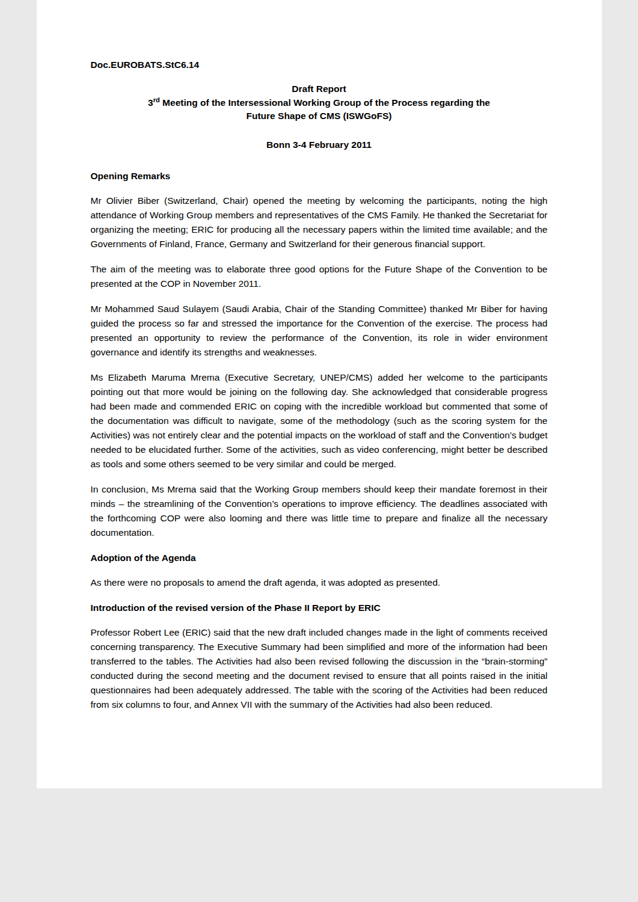Doc.EUROBATS.StC6.14
Draft Report
3rd Meeting of the Intersessional Working Group of the Process regarding the
Future Shape of CMS (ISWGoFS)
Bonn 3-4 February 2011
Opening Remarks
Mr Olivier Biber (Switzerland, Chair) opened the meeting by welcoming the participants, noting the high attendance of Working Group members and representatives of the CMS Family. He thanked the Secretariat for organizing the meeting; ERIC for producing all the necessary papers within the limited time available; and the Governments of Finland, France, Germany and Switzerland for their generous financial support.
The aim of the meeting was to elaborate three good options for the Future Shape of the Convention to be presented at the COP in November 2011.
Mr Mohammed Saud Sulayem (Saudi Arabia, Chair of the Standing Committee) thanked Mr Biber for having guided the process so far and stressed the importance for the Convention of the exercise. The process had presented an opportunity to review the performance of the Convention, its role in wider environment governance and identify its strengths and weaknesses.
Ms Elizabeth Maruma Mrema (Executive Secretary, UNEP/CMS) added her welcome to the participants pointing out that more would be joining on the following day. She acknowledged that considerable progress had been made and commended ERIC on coping with the incredible workload but commented that some of the documentation was difficult to navigate, some of the methodology (such as the scoring system for the Activities) was not entirely clear and the potential impacts on the workload of staff and the Convention’s budget needed to be elucidated further. Some of the activities, such as video conferencing, might better be described as tools and some others seemed to be very similar and could be merged.
In conclusion, Ms Mrema said that the Working Group members should keep their mandate foremost in their minds – the streamlining of the Convention’s operations to improve efficiency. The deadlines associated with the forthcoming COP were also looming and there was little time to prepare and finalize all the necessary documentation.
Adoption of the Agenda
As there were no proposals to amend the draft agenda, it was adopted as presented.
Introduction of the revised version of the Phase II Report by ERIC
Professor Robert Lee (ERIC) said that the new draft included changes made in the light of comments received concerning transparency. The Executive Summary had been simplified and more of the information had been transferred to the tables. The Activities had also been revised following the discussion in the “brain-storming” conducted during the second meeting and the document revised to ensure that all points raised in the initial questionnaires had been adequately addressed. The table with the scoring of the Activities had been reduced from six columns to four, and Annex VII with the summary of the Activities had also been reduced.